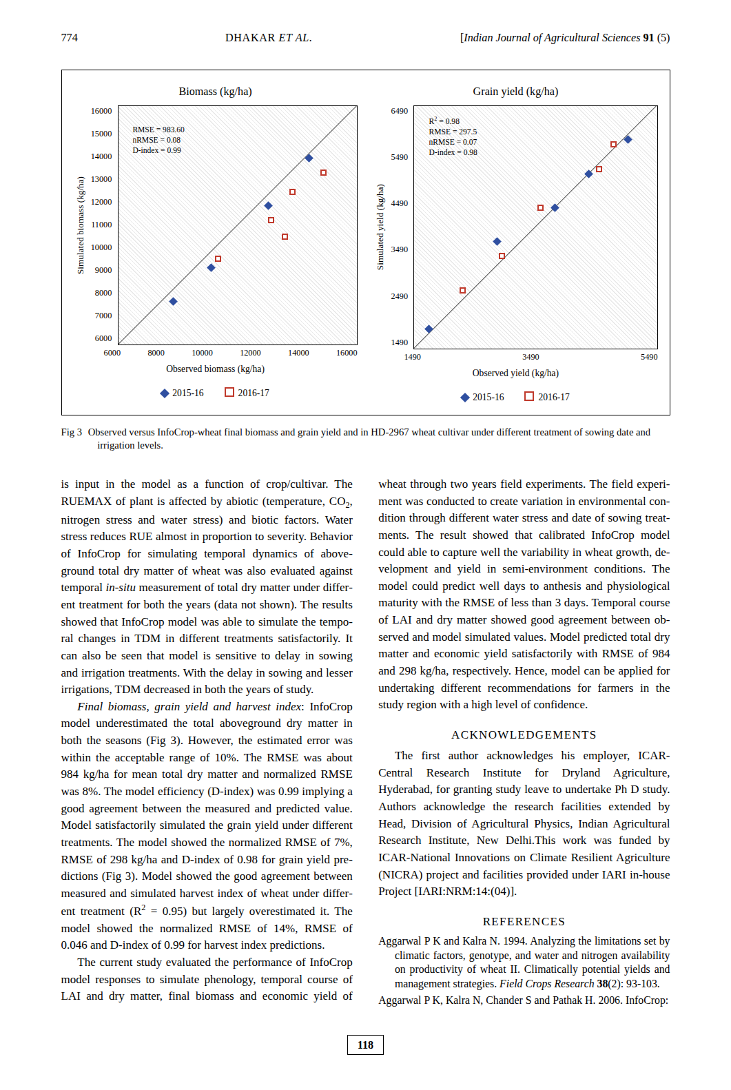774 DHAKAR ET AL. [Indian Journal of Agricultural Sciences 91 (5)
Biomass (kg/ha)
Simulated biomass (kg/ha)
16000150001400013000 1200011000100009000 800070006000
RMSE = 983.60
nRMSE = 0.08
D-index = 0.99
6000800010000120001400016000
Observed biomass (kg/ha)
2015-16 2016-17
Grain yield (kg/ha)
Simulated yield (kg/ha)
649054904490349024901490
R2 = 0.98
RMSE = 297.5
nRMSE = 0.07
D-index = 0.98
149034905490
Observed yield (kg/ha)
2015-16 2016-17
Fig 3 Observed versus InfoCrop-wheat final biomass and grain yield and in HD-2967 wheat cultivar under different treatment of sowing date and irrigation levels.
is input in the model as a function of crop/cultivar. The RUEMAX of plant is affected by abiotic (temperature, CO2, nitrogen stress and water stress) and biotic factors. Water stress reduces RUE almost in proportion to severity. Behavior of InfoCrop for simulating temporal dynamics of above-ground total dry matter of wheat was also evaluated against temporal in-situ measurement of total dry matter under different treatment for both the years (data not shown). The results showed that InfoCrop model was able to simulate the temporal changes in TDM in different treatments satisfactorily. It can also be seen that model is sensitive to delay in sowing and irrigation treatments. With the delay in sowing and lesser irrigations, TDM decreased in both the years of study.
Final biomass, grain yield and harvest index: InfoCrop model underestimated the total aboveground dry matter in both the seasons (Fig 3). However, the estimated error was within the acceptable range of 10%. The RMSE was about 984 kg/ha for mean total dry matter and normalized RMSE was 8%. The model efficiency (D-index) was 0.99 implying a good agreement between the measured and predicted value. Model satisfactorily simulated the grain yield under different treatments. The model showed the normalized RMSE of 7%, RMSE of 298 kg/ha and D-index of 0.98 for grain yield predictions (Fig 3). Model showed the good agreement between measured and simulated harvest index of wheat under different treatment (R2 = 0.95) but largely overestimated it. The model showed the normalized RMSE of 14%, RMSE of 0.046 and D-index of 0.99 for harvest index predictions.
The current study evaluated the performance of InfoCrop model responses to simulate phenology, temporal course of LAI and dry matter, final biomass and economic yield of wheat through two years field experiments. The field experiment was conducted to create variation in environmental condition through different water stress and date of sowing treatments. The result showed that calibrated InfoCrop model could able to capture well the variability in wheat growth, development and yield in semi-environment conditions. The model could predict well days to anthesis and physiological maturity with the RMSE of less than 3 days. Temporal course of LAI and dry matter showed good agreement between observed and model simulated values. Model predicted total dry matter and economic yield satisfactorily with RMSE of 984 and 298 kg/ha, respectively. Hence, model can be applied for undertaking different recommendations for farmers in the study region with a high level of confidence.
ACKNOWLEDGEMENTS
The first author acknowledges his employer, ICAR-Central Research Institute for Dryland Agriculture, Hyderabad, for granting study leave to undertake Ph D study. Authors acknowledge the research facilities extended by Head, Division of Agricultural Physics, Indian Agricultural Research Institute, New Delhi.This work was funded by ICAR-National Innovations on Climate Resilient Agriculture (NICRA) project and facilities provided under IARI in-house Project [IARI:NRM:14:(04)].
REFERENCES
Aggarwal P K and Kalra N. 1994. Analyzing the limitations set by climatic factors, genotype, and water and nitrogen availability on productivity of wheat II. Climatically potential yields and management strategies. Field Crops Research 38(2): 93-103.
Aggarwal P K, Kalra N, Chander S and Pathak H. 2006. InfoCrop:
118